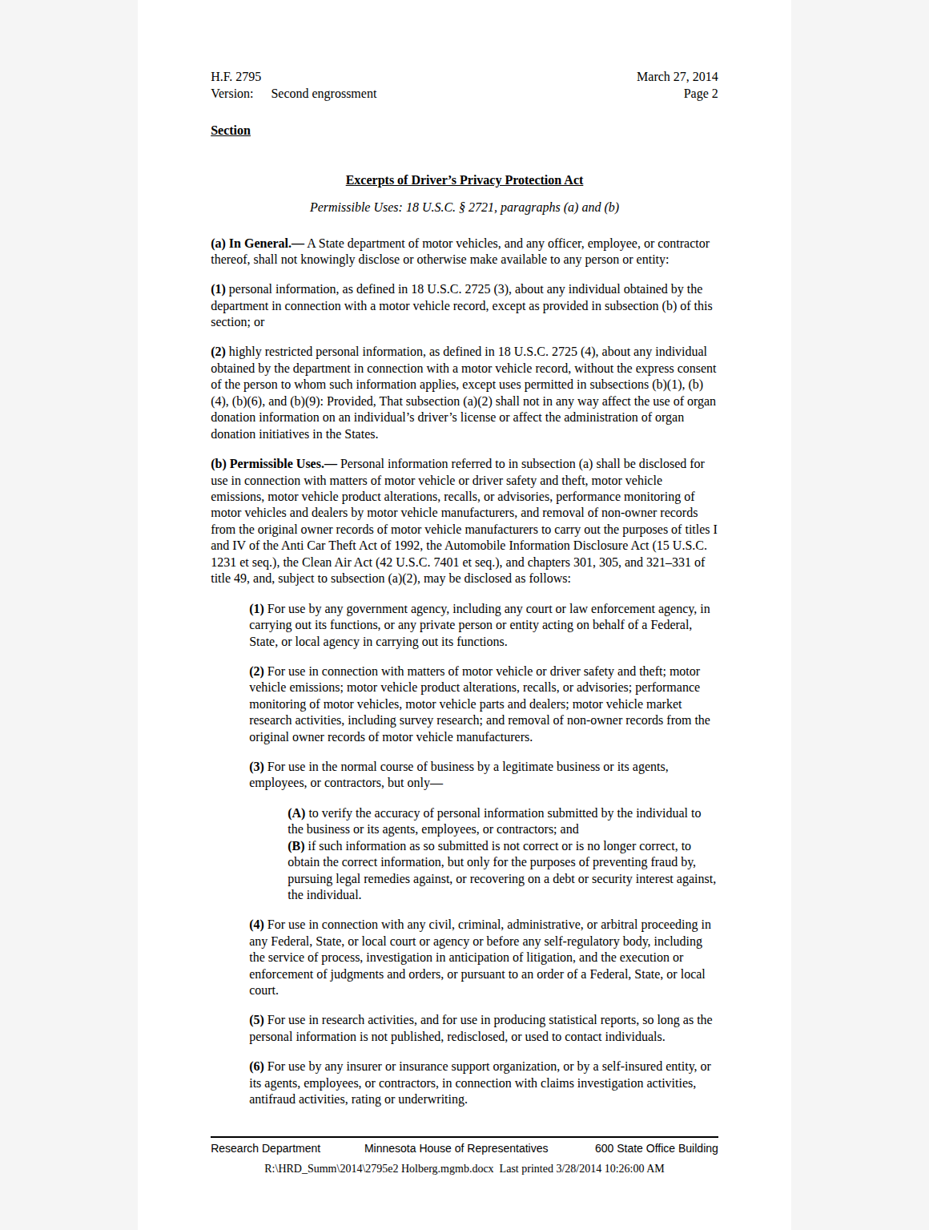| H.F. 2795 | March 27, 2014 |
| Version: Second engrossment | Page 2 |
Section
Excerpts of Driver’s Privacy Protection Act
Permissible Uses: 18 U.S.C. § 2721, paragraphs (a) and (b)
(a) In General.— A State department of motor vehicles, and any officer, employee, or contractor thereof, shall not knowingly disclose or otherwise make available to any person or entity:
(1) personal information, as defined in 18 U.S.C. 2725 (3), about any individual obtained by the department in connection with a motor vehicle record, except as provided in subsection (b) of this section; or
(2) highly restricted personal information, as defined in 18 U.S.C. 2725 (4), about any individual obtained by the department in connection with a motor vehicle record, without the express consent of the person to whom such information applies, except uses permitted in subsections (b)(1), (b)(4), (b)(6), and (b)(9): Provided, That subsection (a)(2) shall not in any way affect the use of organ donation information on an individual’s driver’s license or affect the administration of organ donation initiatives in the States.
(b) Permissible Uses.— Personal information referred to in subsection (a) shall be disclosed for use in connection with matters of motor vehicle or driver safety and theft, motor vehicle emissions, motor vehicle product alterations, recalls, or advisories, performance monitoring of motor vehicles and dealers by motor vehicle manufacturers, and removal of non-owner records from the original owner records of motor vehicle manufacturers to carry out the purposes of titles I and IV of the Anti Car Theft Act of 1992, the Automobile Information Disclosure Act (15 U.S.C. 1231 et seq.), the Clean Air Act (42 U.S.C. 7401 et seq.), and chapters 301, 305, and 321–331 of title 49, and, subject to subsection (a)(2), may be disclosed as follows:
(1) For use by any government agency, including any court or law enforcement agency, in carrying out its functions, or any private person or entity acting on behalf of a Federal, State, or local agency in carrying out its functions.
(2) For use in connection with matters of motor vehicle or driver safety and theft; motor vehicle emissions; motor vehicle product alterations, recalls, or advisories; performance monitoring of motor vehicles, motor vehicle parts and dealers; motor vehicle market research activities, including survey research; and removal of non-owner records from the original owner records of motor vehicle manufacturers.
(3) For use in the normal course of business by a legitimate business or its agents, employees, or contractors, but only—
(A) to verify the accuracy of personal information submitted by the individual to the business or its agents, employees, or contractors; and
(B) if such information as so submitted is not correct or is no longer correct, to obtain the correct information, but only for the purposes of preventing fraud by, pursuing legal remedies against, or recovering on a debt or security interest against, the individual.
(4) For use in connection with any civil, criminal, administrative, or arbitral proceeding in any Federal, State, or local court or agency or before any self-regulatory body, including the service of process, investigation in anticipation of litigation, and the execution or enforcement of judgments and orders, or pursuant to an order of a Federal, State, or local court.
(5) For use in research activities, and for use in producing statistical reports, so long as the personal information is not published, redisclosed, or used to contact individuals.
(6) For use by any insurer or insurance support organization, or by a self-insured entity, or its agents, employees, or contractors, in connection with claims investigation activities, antifraud activities, rating or underwriting.
| Research Department | Minnesota House of Representatives | 600 State Office Building |
R:\HRD_Summ\2014\2795e2 Holberg.mgmb.docx Last printed 3/28/2014 10:26:00 AM